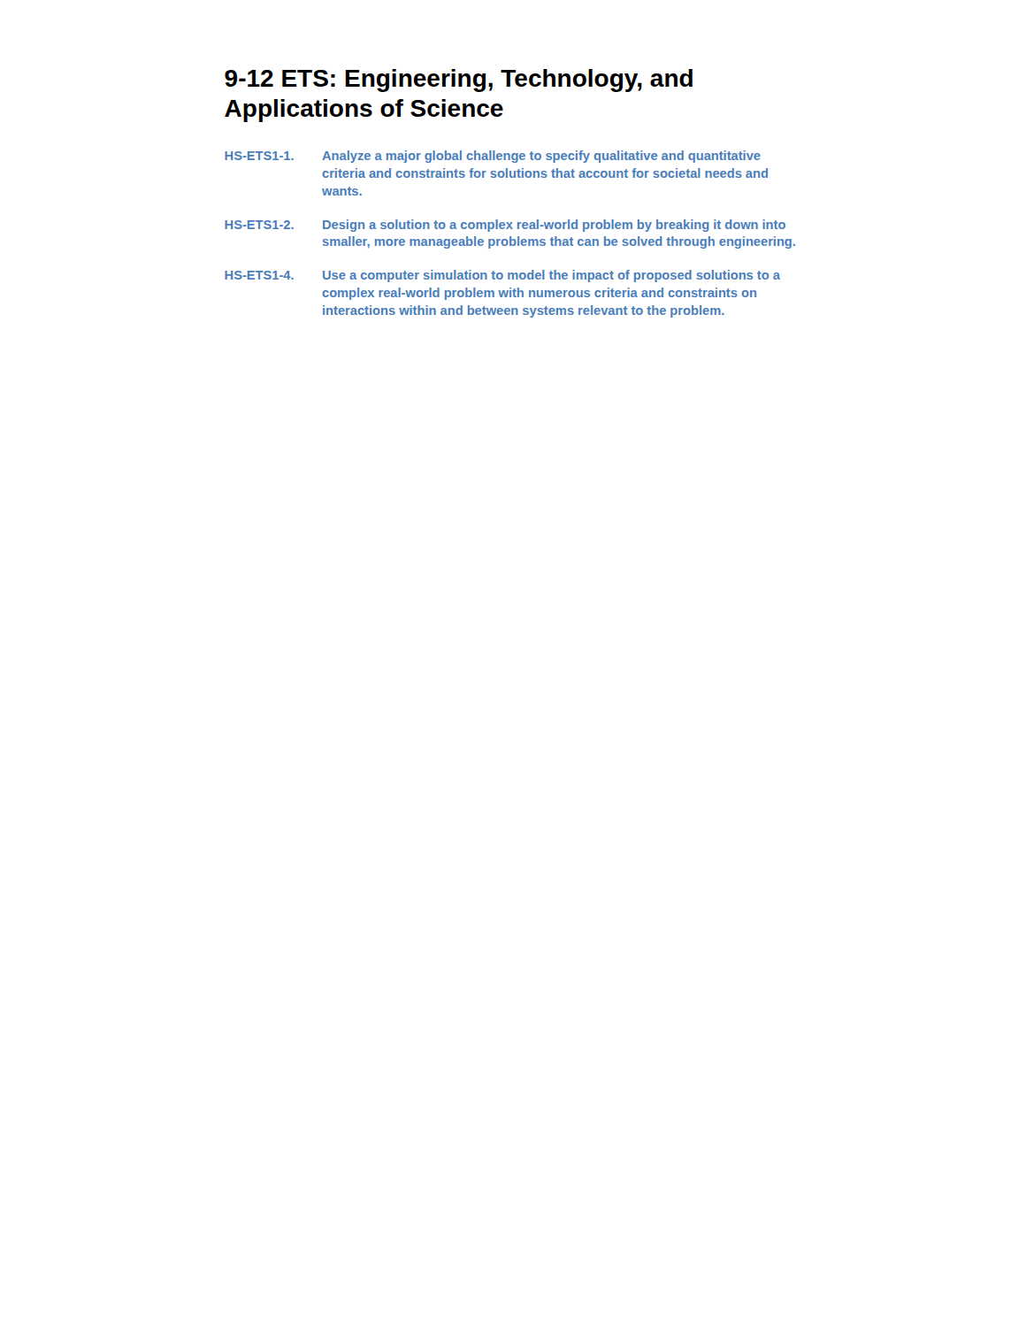9-12 ETS: Engineering, Technology, and Applications of Science
HS-ETS1-1.
Analyze a major global challenge to specify qualitative and quantitative criteria and constraints for solutions that account for societal needs and wants.
HS-ETS1-2.
Design a solution to a complex real-world problem by breaking it down into smaller, more manageable problems that can be solved through engineering.
HS-ETS1-4.
Use a computer simulation to model the impact of proposed solutions to a complex real-world problem with numerous criteria and constraints on interactions within and between systems relevant to the problem.